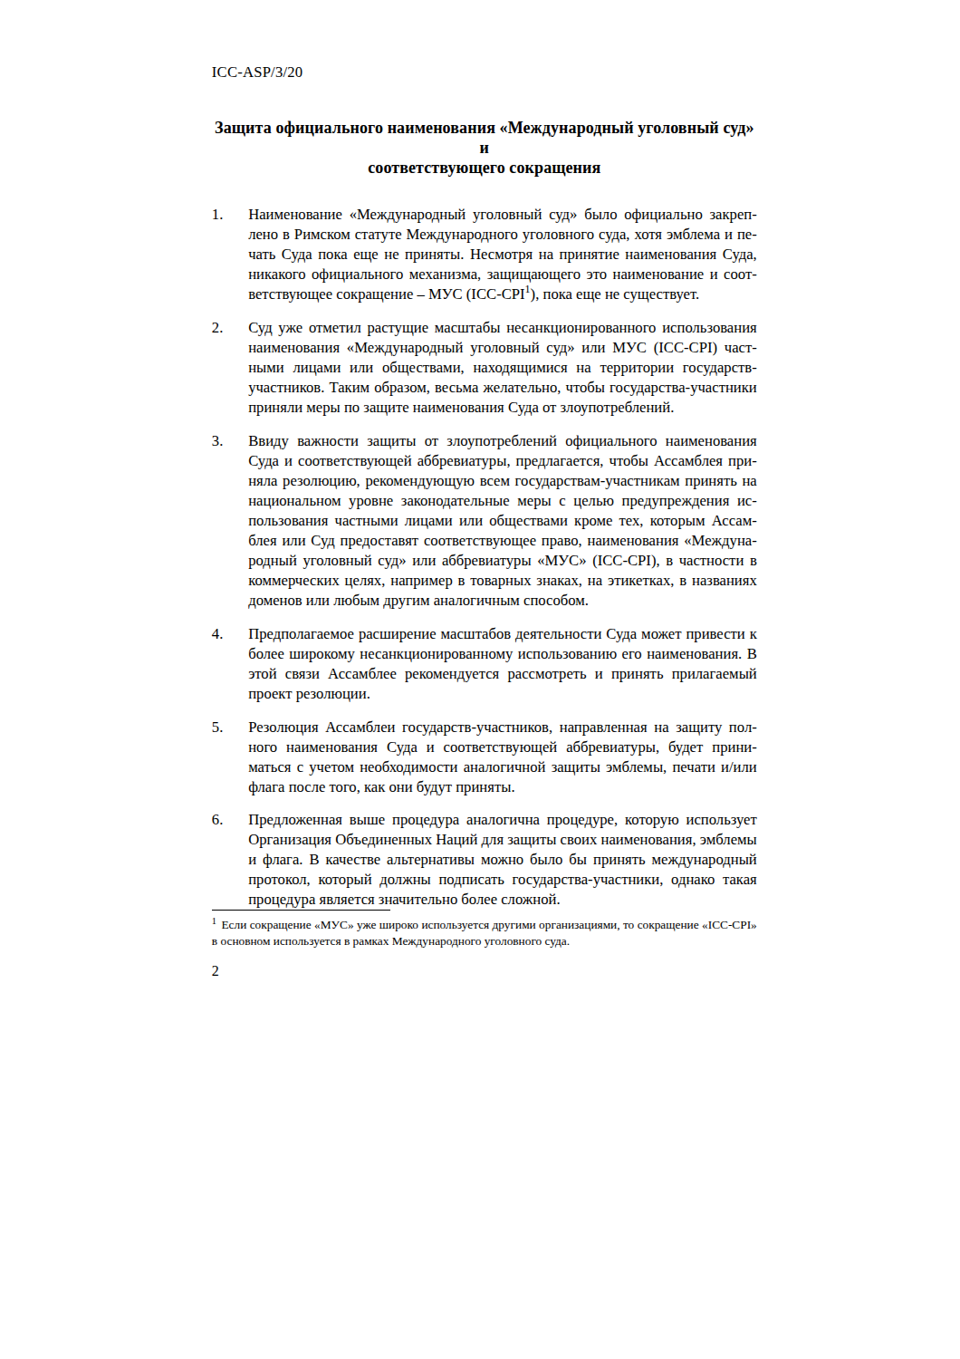ICC-ASP/3/20
Защита официального наименования «Международный уголовный суд» и
соответствующего сокращения
1.
Наименование «Международный уголовный суд» было официально закреплено в Римском статуте Международного уголовного суда, хотя эмблема и печать Суда пока еще не приняты. Несмотря на принятие наименования Суда, никакого официального механизма, защищающего это наименование и соответствующее сокращение – МУС (ICC-CPI1), пока еще не существует.
2.
Суд уже отметил растущие масштабы несанкционированного использования наименования «Международный уголовный суд» или МУС (ICC-CPI) частными лицами или обществами, находящимися на территории государств-участников. Таким образом, весьма желательно, чтобы государства-участники приняли меры по защите наименования Суда от злоупотреблений.
3.
Ввиду важности защиты от злоупотреблений официального наименования Суда и соответствующей аббревиатуры, предлагается, чтобы Ассамблея приняла резолюцию, рекомендующую всем государствам-участникам принять на национальном уровне законодательные меры с целью предупреждения использования частными лицами или обществами кроме тех, которым Ассамблея или Суд предоставят соответствующее право, наименования «Международный уголовный суд» или аббревиатуры «МУС» (ICC-CPI), в частности в коммерческих целях, например в товарных знаках, на этикетках, в названиях доменов или любым другим аналогичным способом.
4.
Предполагаемое расширение масштабов деятельности Суда может привести к более широкому несанкционированному использованию его наименования. В этой связи Ассамблее рекомендуется рассмотреть и принять прилагаемый проект резолюции.
5.
Резолюция Ассамблеи государств-участников, направленная на защиту полного наименования Суда и соответствующей аббревиатуры, будет приниматься с учетом необходимости аналогичной защиты эмблемы, печати и/или флага после того, как они будут приняты.
6.
Предложенная выше процедура аналогична процедуре, которую использует Организация Объединенных Наций для защиты своих наименования, эмблемы и флага. В качестве альтернативы можно было бы принять международный протокол, который должны подписать государства-участники, однако такая процедура является значительно более сложной.
1 Если сокращение «МУС» уже широко используется другими организациями, то сокращение «ICC-CPI» в основном используется в рамках Международного уголовного суда.
2